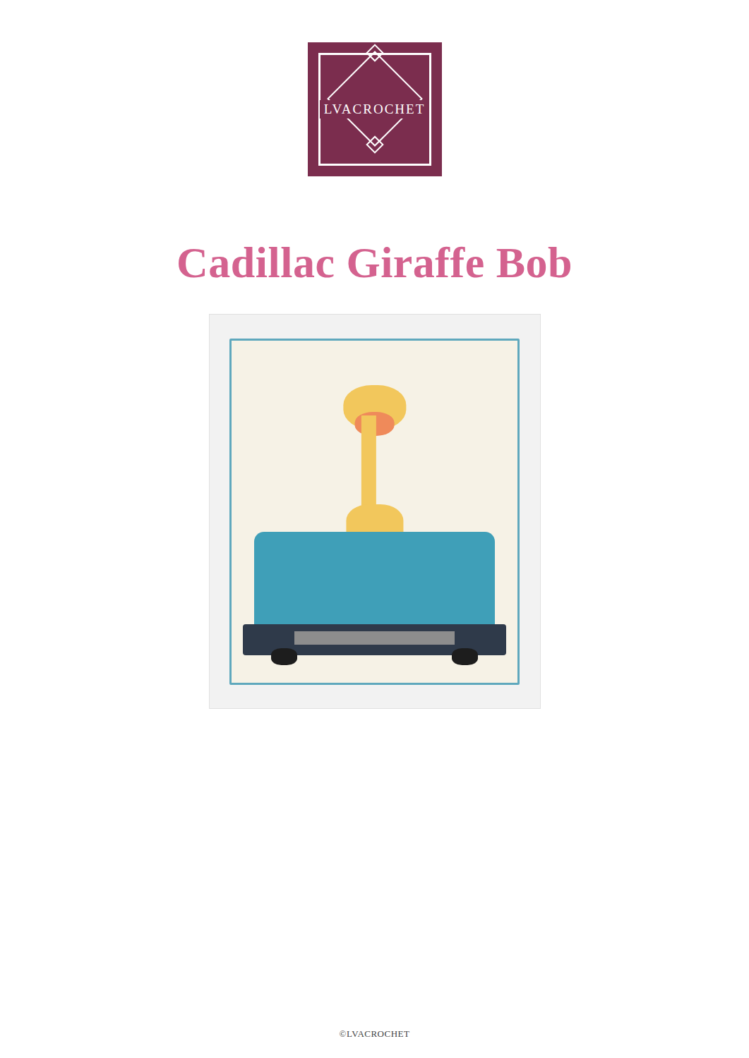LVACROCHET
Cadillac Giraffe Bob
©LVACROCHET